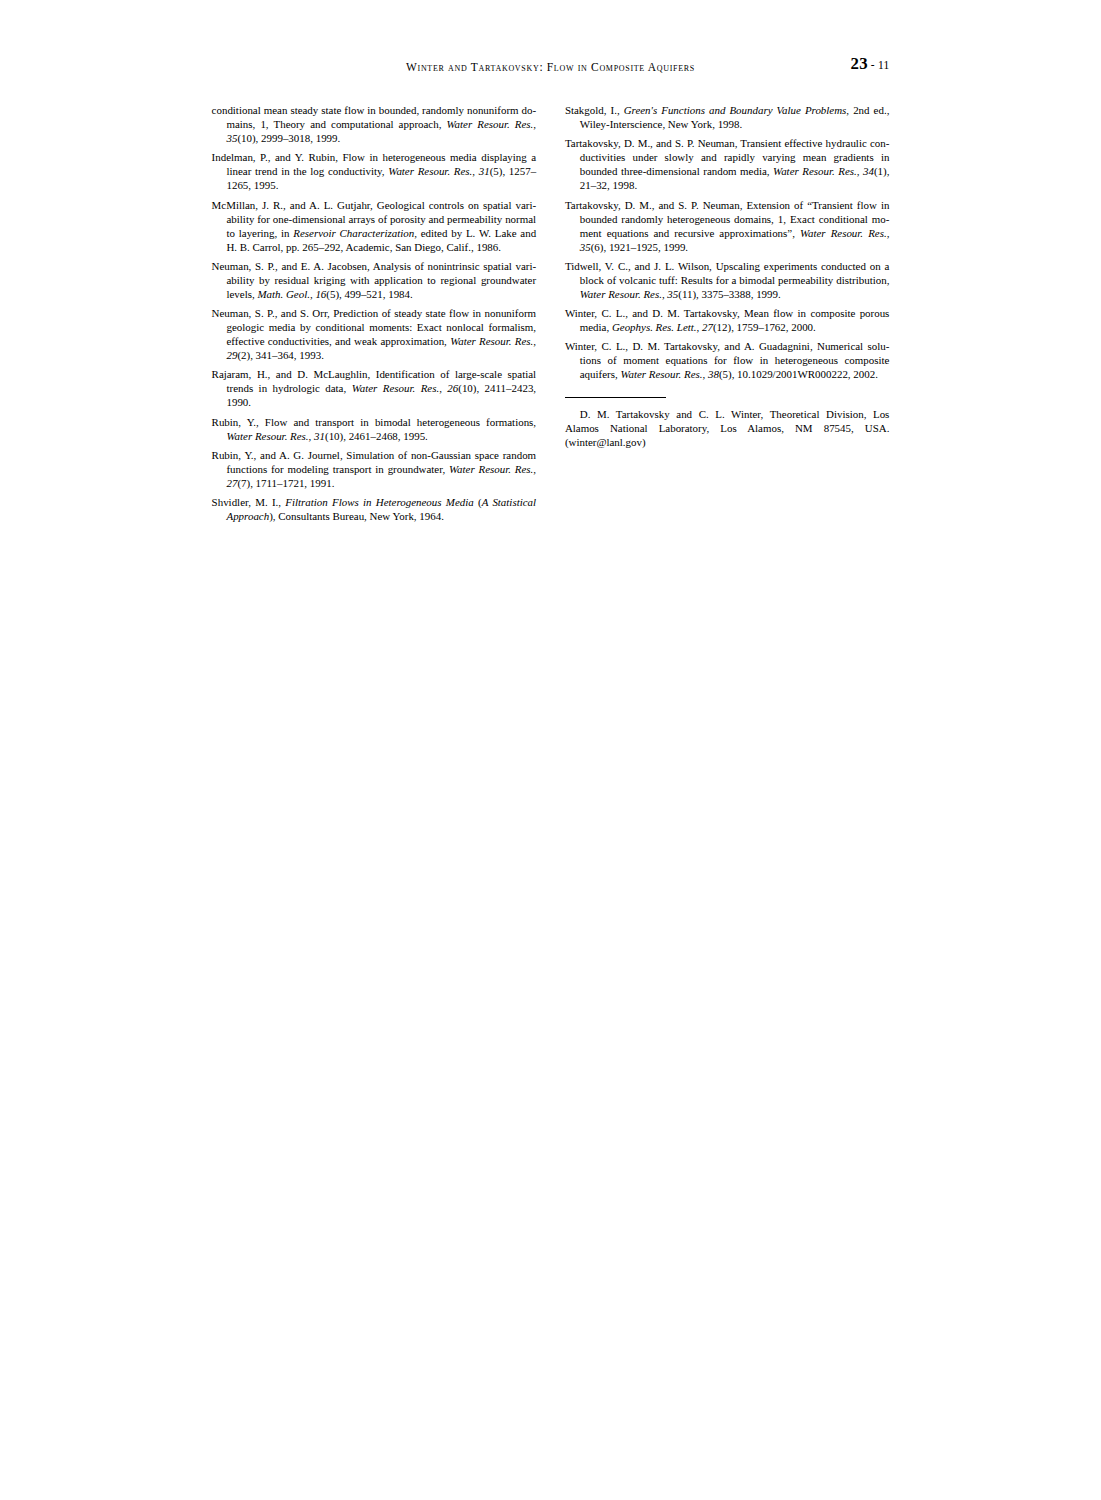Winter and Tartakovsky: Flow in Composite Aquifers 23 - 11
conditional mean steady state flow in bounded, randomly nonuniform domains, 1, Theory and computational approach, Water Resour. Res., 35(10), 2999–3018, 1999.
Indelman, P., and Y. Rubin, Flow in heterogeneous media displaying a linear trend in the log conductivity, Water Resour. Res., 31(5), 1257–1265, 1995.
McMillan, J. R., and A. L. Gutjahr, Geological controls on spatial variability for one-dimensional arrays of porosity and permeability normal to layering, in Reservoir Characterization, edited by L. W. Lake and H. B. Carrol, pp. 265–292, Academic, San Diego, Calif., 1986.
Neuman, S. P., and E. A. Jacobsen, Analysis of nonintrinsic spatial variability by residual kriging with application to regional groundwater levels, Math. Geol., 16(5), 499–521, 1984.
Neuman, S. P., and S. Orr, Prediction of steady state flow in nonuniform geologic media by conditional moments: Exact nonlocal formalism, effective conductivities, and weak approximation, Water Resour. Res., 29(2), 341–364, 1993.
Rajaram, H., and D. McLaughlin, Identification of large-scale spatial trends in hydrologic data, Water Resour. Res., 26(10), 2411–2423, 1990.
Rubin, Y., Flow and transport in bimodal heterogeneous formations, Water Resour. Res., 31(10), 2461–2468, 1995.
Rubin, Y., and A. G. Journel, Simulation of non-Gaussian space random functions for modeling transport in groundwater, Water Resour. Res., 27(7), 1711–1721, 1991.
Shvidler, M. I., Filtration Flows in Heterogeneous Media (A Statistical Approach), Consultants Bureau, New York, 1964.
Stakgold, I., Green's Functions and Boundary Value Problems, 2nd ed., Wiley-Interscience, New York, 1998.
Tartakovsky, D. M., and S. P. Neuman, Transient effective hydraulic conductivities under slowly and rapidly varying mean gradients in bounded three-dimensional random media, Water Resour. Res., 34(1), 21–32, 1998.
Tartakovsky, D. M., and S. P. Neuman, Extension of “Transient flow in bounded randomly heterogeneous domains, 1, Exact conditional moment equations and recursive approximations”, Water Resour. Res., 35(6), 1921–1925, 1999.
Tidwell, V. C., and J. L. Wilson, Upscaling experiments conducted on a block of volcanic tuff: Results for a bimodal permeability distribution, Water Resour. Res., 35(11), 3375–3388, 1999.
Winter, C. L., and D. M. Tartakovsky, Mean flow in composite porous media, Geophys. Res. Lett., 27(12), 1759–1762, 2000.
Winter, C. L., D. M. Tartakovsky, and A. Guadagnini, Numerical solutions of moment equations for flow in heterogeneous composite aquifers, Water Resour. Res., 38(5), 10.1029/2001WR000222, 2002.
D. M. Tartakovsky and C. L. Winter, Theoretical Division, Los Alamos National Laboratory, Los Alamos, NM 87545, USA. (winter@lanl.gov)